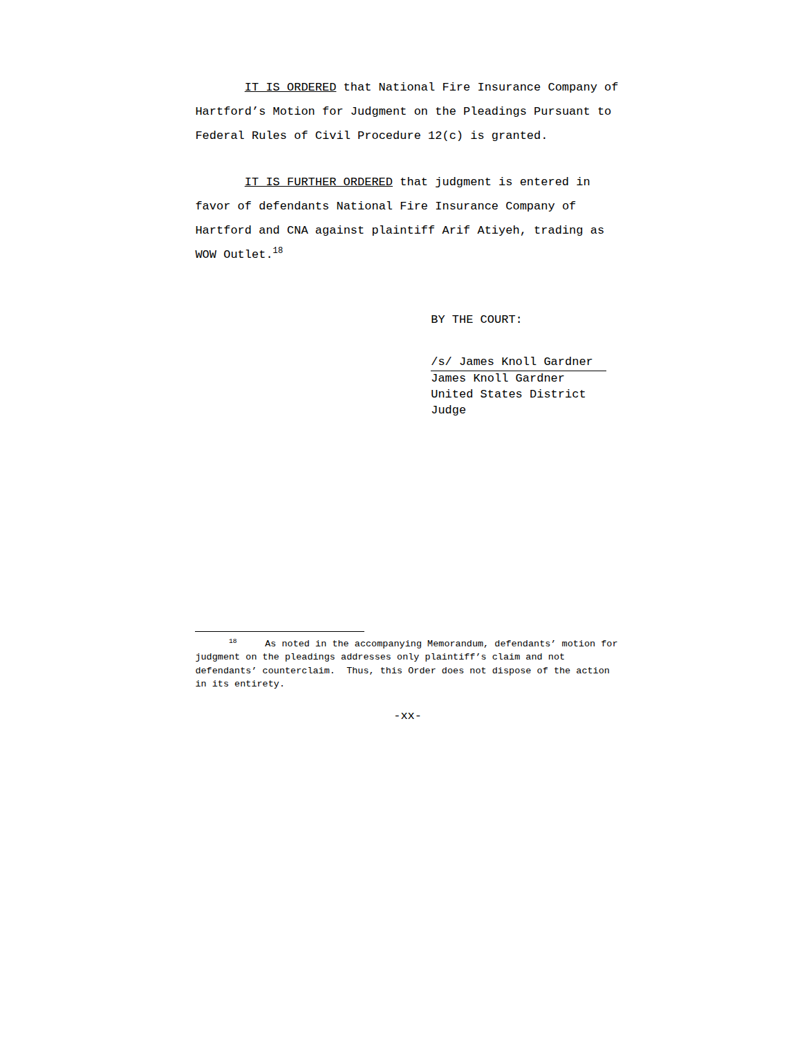IT IS ORDERED that National Fire Insurance Company of Hartford’s Motion for Judgment on the Pleadings Pursuant to Federal Rules of Civil Procedure 12(c) is granted.
IT IS FURTHER ORDERED that judgment is entered in favor of defendants National Fire Insurance Company of Hartford and CNA against plaintiff Arif Atiyeh, trading as WOW Outlet.18
BY THE COURT:
/s/ James Knoll Gardner
James Knoll Gardner
United States District Judge
18 As noted in the accompanying Memorandum, defendants’ motion for judgment on the pleadings addresses only plaintiff’s claim and not defendants’ counterclaim. Thus, this Order does not dispose of the action in its entirety.
-xx-